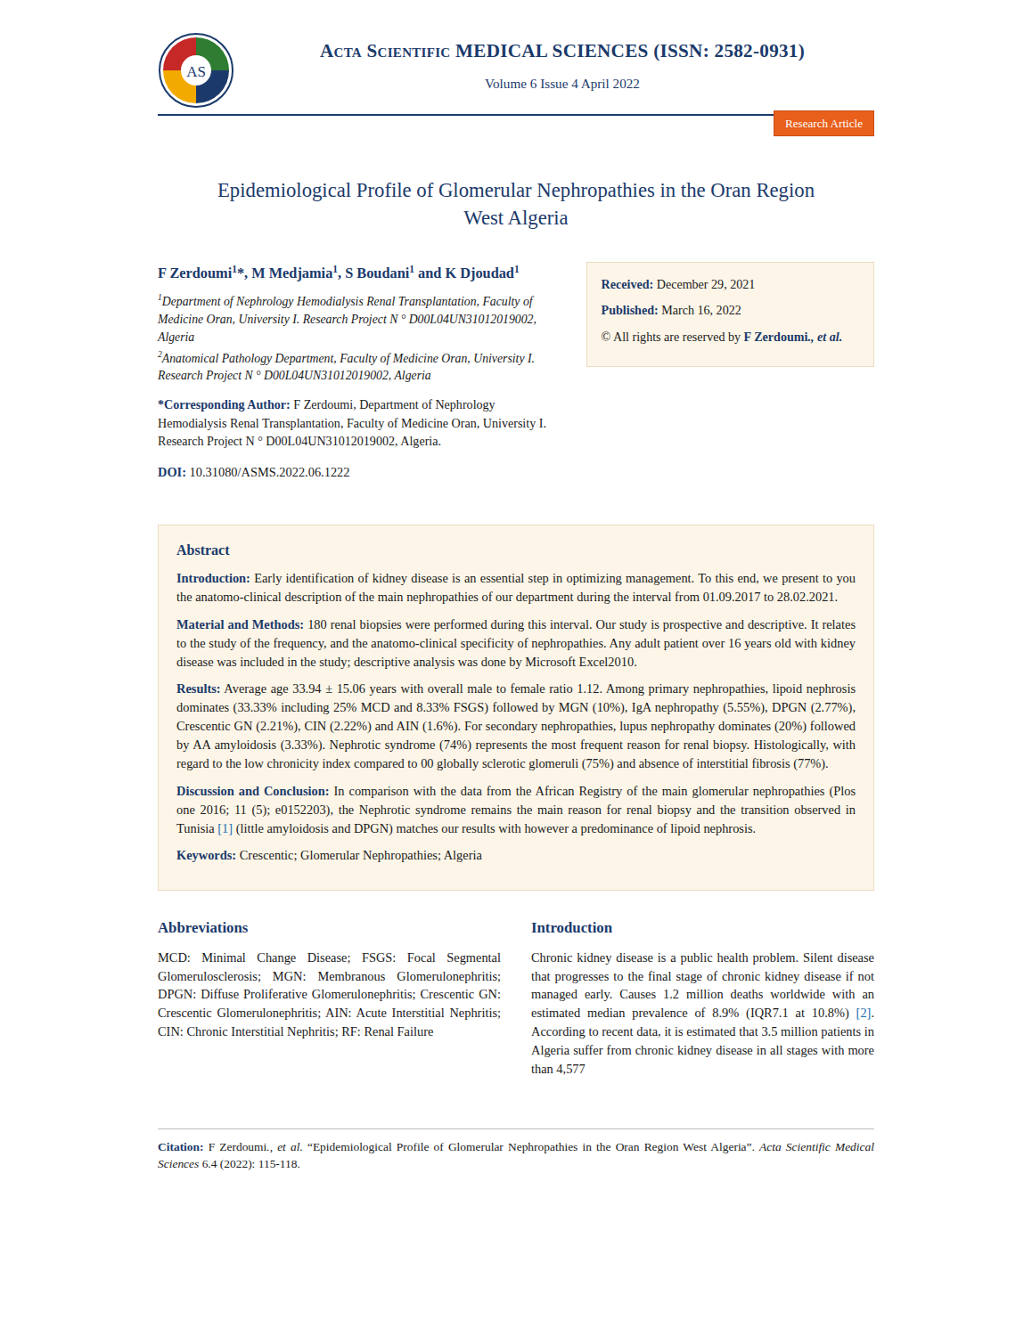AS
Acta Scientific MEDICAL SCIENCES (ISSN: 2582-0931)
Volume 6 Issue 4 April 2022
Research Article
Epidemiological Profile of Glomerular Nephropathies in the Oran Region
West Algeria
F Zerdoumi1*, M Medjamia1, S Boudani1 and K Djoudad1
1Department of Nephrology Hemodialysis Renal Transplantation, Faculty of Medicine Oran, University I. Research Project N ° D00L04UN31012019002, Algeria
2Anatomical Pathology Department, Faculty of Medicine Oran, University I. Research Project N ° D00L04UN31012019002, Algeria
*Corresponding Author: F Zerdoumi, Department of Nephrology Hemodialysis Renal Transplantation, Faculty of Medicine Oran, University I. Research Project N ° D00L04UN31012019002, Algeria.
DOI: 10.31080/ASMS.2022.06.1222
Received: December 29, 2021
Published: March 16, 2022
© All rights are reserved by F Zerdoumi., et al.
Abstract
Introduction: Early identification of kidney disease is an essential step in optimizing management. To this end, we present to you the anatomo-clinical description of the main nephropathies of our department during the interval from 01.09.2017 to 28.02.2021.
Material and Methods: 180 renal biopsies were performed during this interval. Our study is prospective and descriptive. It relates to the study of the frequency, and the anatomo-clinical specificity of nephropathies. Any adult patient over 16 years old with kidney disease was included in the study; descriptive analysis was done by Microsoft Excel2010.
Results: Average age 33.94 ± 15.06 years with overall male to female ratio 1.12. Among primary nephropathies, lipoid nephrosis dominates (33.33% including 25% MCD and 8.33% FSGS) followed by MGN (10%), IgA nephropathy (5.55%), DPGN (2.77%), Crescentic GN (2.21%), CIN (2.22%) and AIN (1.6%). For secondary nephropathies, lupus nephropathy dominates (20%) followed by AA amyloidosis (3.33%). Nephrotic syndrome (74%) represents the most frequent reason for renal biopsy. Histologically, with regard to the low chronicity index compared to 00 globally sclerotic glomeruli (75%) and absence of interstitial fibrosis (77%).
Discussion and Conclusion: In comparison with the data from the African Registry of the main glomerular nephropathies (Plos one 2016; 11 (5); e0152203), the Nephrotic syndrome remains the main reason for renal biopsy and the transition observed in Tunisia [1] (little amyloidosis and DPGN) matches our results with however a predominance of lipoid nephrosis.
Keywords: Crescentic; Glomerular Nephropathies; Algeria
Abbreviations
MCD: Minimal Change Disease; FSGS: Focal Segmental Glomerulosclerosis; MGN: Membranous Glomerulonephritis; DPGN: Diffuse Proliferative Glomerulonephritis; Crescentic GN: Crescentic Glomerulonephritis; AIN: Acute Interstitial Nephritis; CIN: Chronic Interstitial Nephritis; RF: Renal Failure
Introduction
Chronic kidney disease is a public health problem. Silent disease that progresses to the final stage of chronic kidney disease if not managed early. Causes 1.2 million deaths worldwide with an estimated median prevalence of 8.9% (IQR7.1 at 10.8%) [2]. According to recent data, it is estimated that 3.5 million patients in Algeria suffer from chronic kidney disease in all stages with more than 4,577
Citation: F Zerdoumi., et al. “Epidemiological Profile of Glomerular Nephropathies in the Oran Region West Algeria”. Acta Scientific Medical Sciences 6.4 (2022): 115-118.